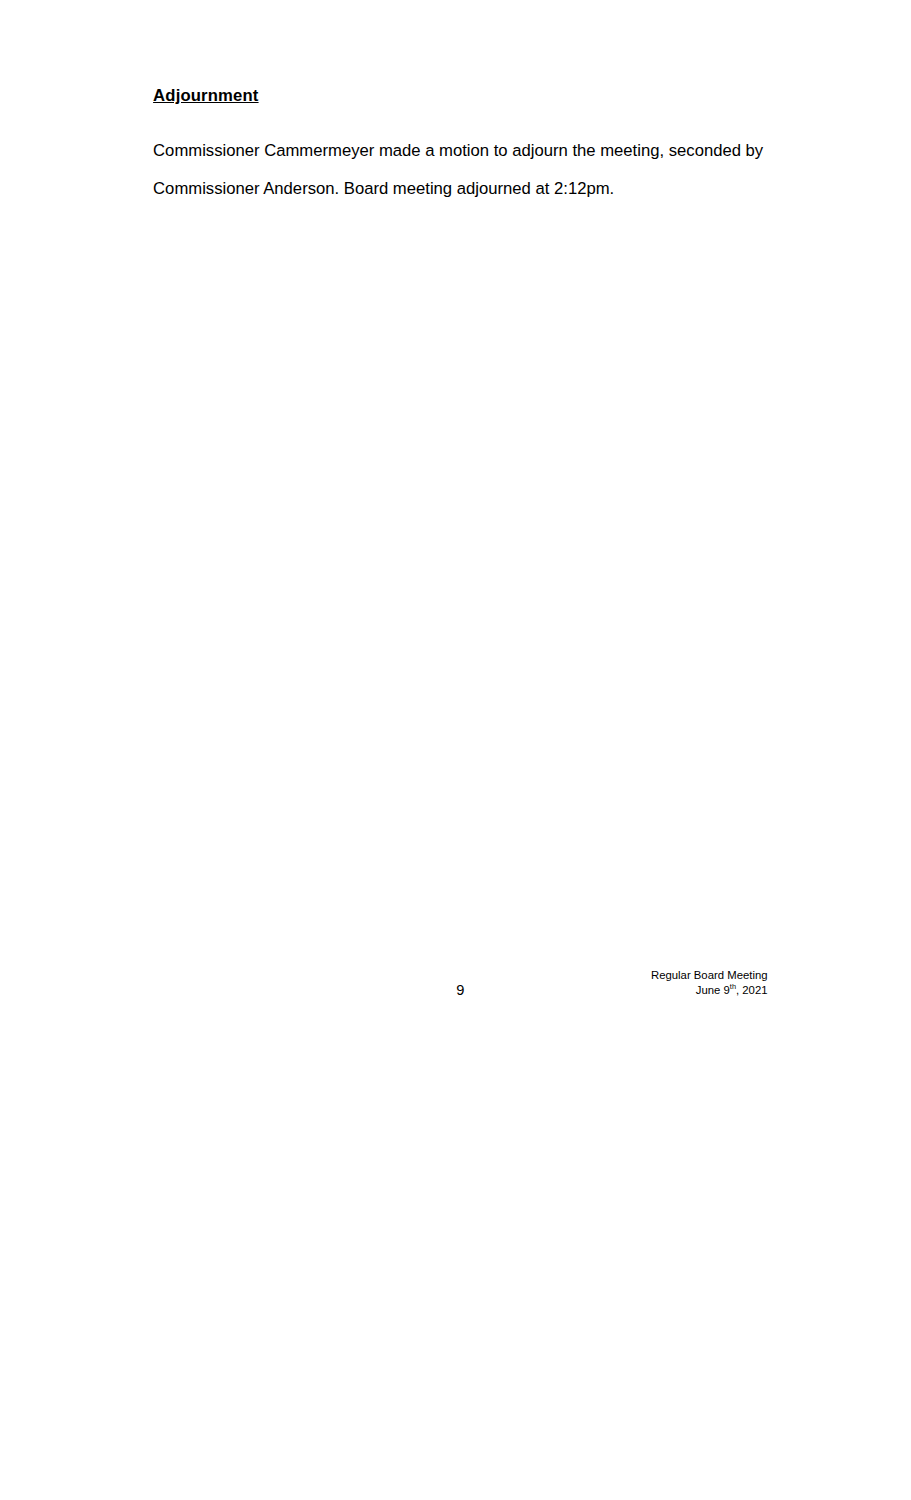Adjournment
Commissioner Cammermeyer made a motion to adjourn the meeting, seconded by
Commissioner Anderson. Board meeting adjourned at 2:12pm.
9
Regular Board Meeting June 9th, 2021